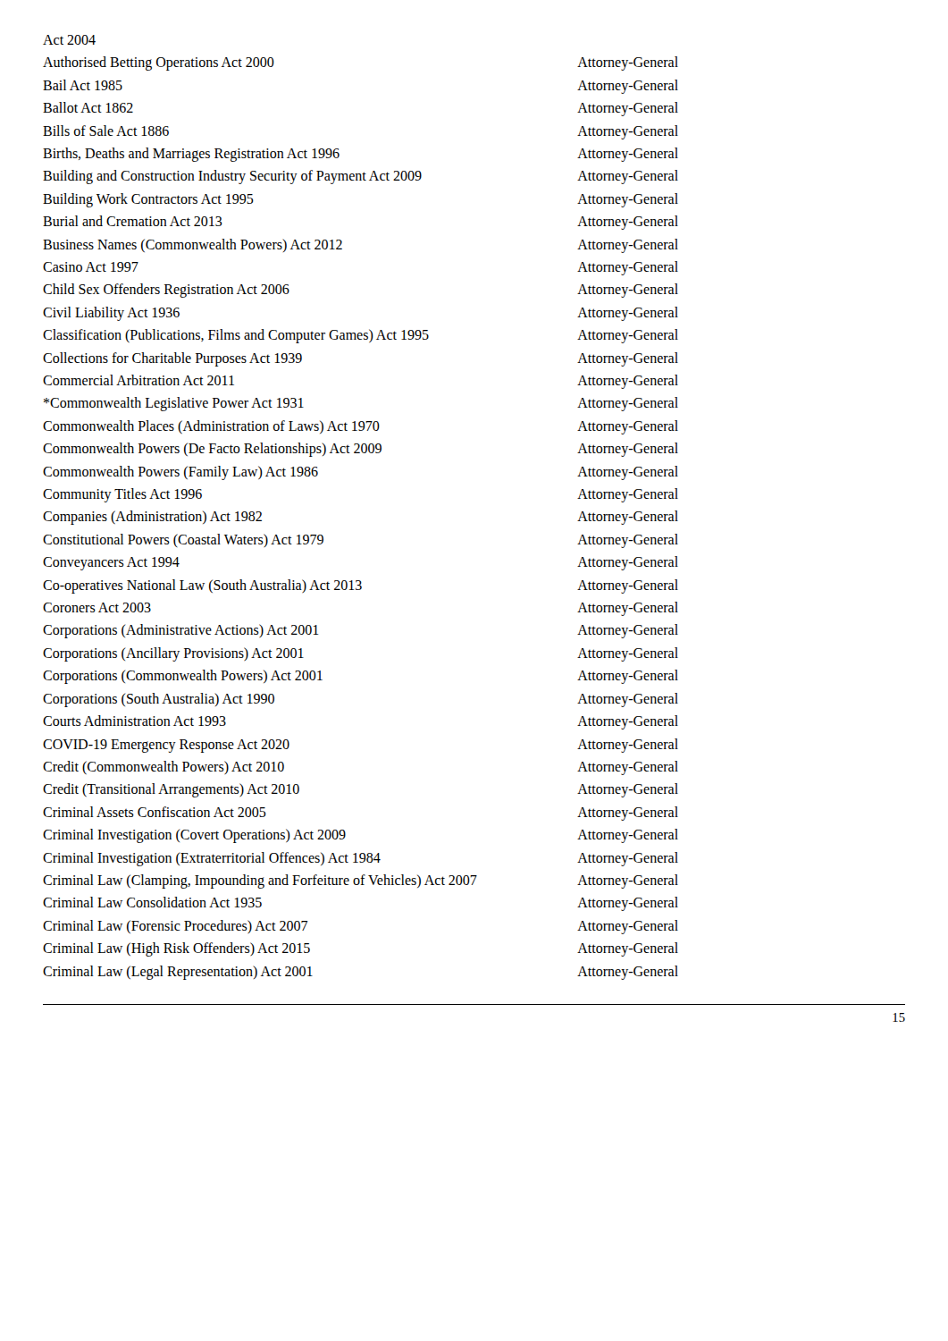| Act 2004 | |
| Authorised Betting Operations Act 2000 | Attorney-General |
| Bail Act 1985 | Attorney-General |
| Ballot Act 1862 | Attorney-General |
| Bills of Sale Act 1886 | Attorney-General |
| Births, Deaths and Marriages Registration Act 1996 | Attorney-General |
| Building and Construction Industry Security of Payment Act 2009 | Attorney-General |
| Building Work Contractors Act 1995 | Attorney-General |
| Burial and Cremation Act 2013 | Attorney-General |
| Business Names (Commonwealth Powers) Act 2012 | Attorney-General |
| Casino Act 1997 | Attorney-General |
| Child Sex Offenders Registration Act 2006 | Attorney-General |
| Civil Liability Act 1936 | Attorney-General |
| Classification (Publications, Films and Computer Games) Act 1995 | Attorney-General |
| Collections for Charitable Purposes Act 1939 | Attorney-General |
| Commercial Arbitration Act 2011 | Attorney-General |
| *Commonwealth Legislative Power Act 1931 | Attorney-General |
| Commonwealth Places (Administration of Laws) Act 1970 | Attorney-General |
| Commonwealth Powers (De Facto Relationships) Act 2009 | Attorney-General |
| Commonwealth Powers (Family Law) Act 1986 | Attorney-General |
| Community Titles Act 1996 | Attorney-General |
| Companies (Administration) Act 1982 | Attorney-General |
| Constitutional Powers (Coastal Waters) Act 1979 | Attorney-General |
| Conveyancers Act 1994 | Attorney-General |
| Co-operatives National Law (South Australia) Act 2013 | Attorney-General |
| Coroners Act 2003 | Attorney-General |
| Corporations (Administrative Actions) Act 2001 | Attorney-General |
| Corporations (Ancillary Provisions) Act 2001 | Attorney-General |
| Corporations (Commonwealth Powers) Act 2001 | Attorney-General |
| Corporations (South Australia) Act 1990 | Attorney-General |
| Courts Administration Act 1993 | Attorney-General |
| COVID-19 Emergency Response Act 2020 | Attorney-General |
| Credit (Commonwealth Powers) Act 2010 | Attorney-General |
| Credit (Transitional Arrangements) Act 2010 | Attorney-General |
| Criminal Assets Confiscation Act 2005 | Attorney-General |
| Criminal Investigation (Covert Operations) Act 2009 | Attorney-General |
| Criminal Investigation (Extraterritorial Offences) Act 1984 | Attorney-General |
| Criminal Law (Clamping, Impounding and Forfeiture of Vehicles) Act 2007 | Attorney-General |
| Criminal Law Consolidation Act 1935 | Attorney-General |
| Criminal Law (Forensic Procedures) Act 2007 | Attorney-General |
| Criminal Law (High Risk Offenders) Act 2015 | Attorney-General |
| Criminal Law (Legal Representation) Act 2001 | Attorney-General |
15